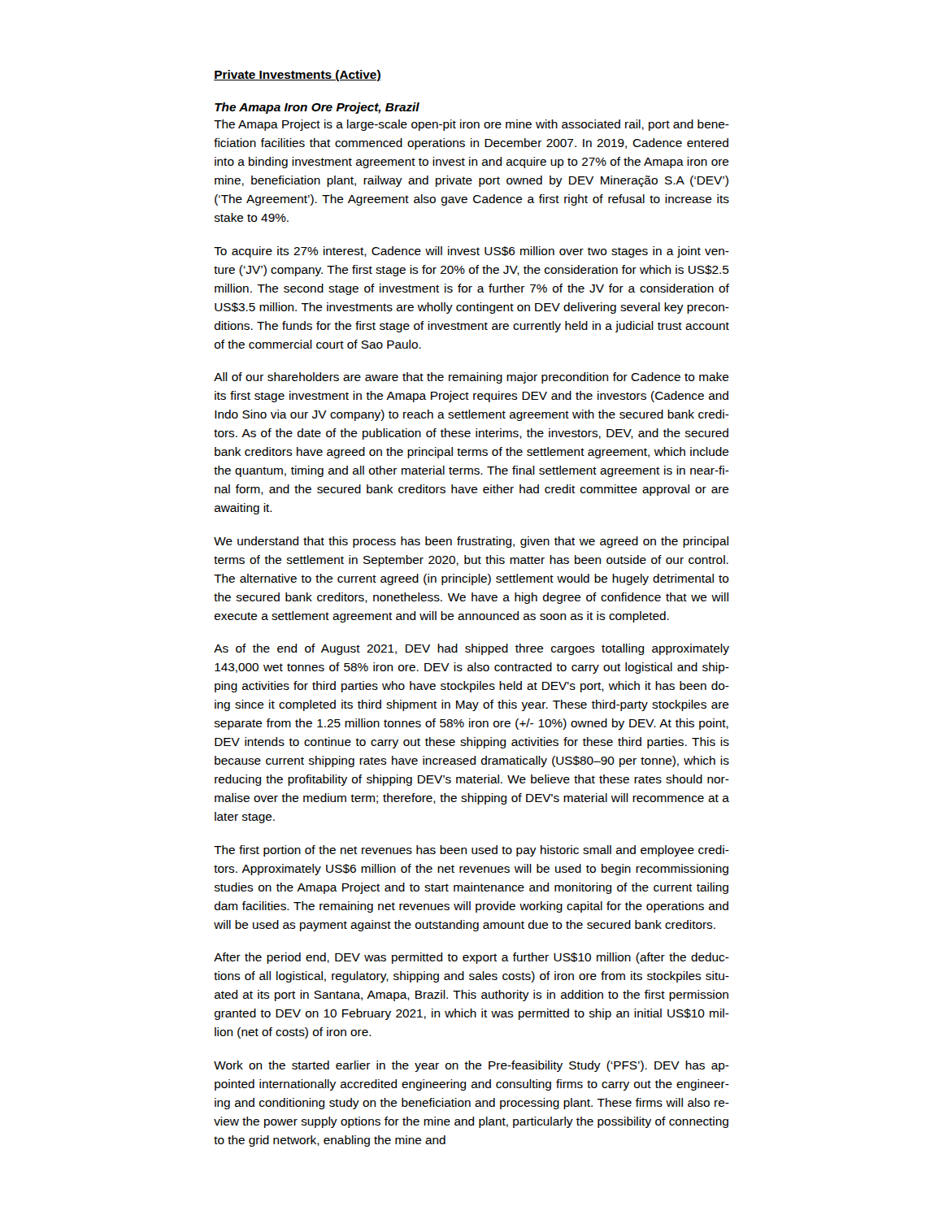Private Investments (Active)
The Amapa Iron Ore Project, Brazil
The Amapa Project is a large-scale open-pit iron ore mine with associated rail, port and beneficiation facilities that commenced operations in December 2007. In 2019, Cadence entered into a binding investment agreement to invest in and acquire up to 27% of the Amapa iron ore mine, beneficiation plant, railway and private port owned by DEV Mineração S.A (‘DEV’) (‘The Agreement’). The Agreement also gave Cadence a first right of refusal to increase its stake to 49%.
To acquire its 27% interest, Cadence will invest US$6 million over two stages in a joint venture (‘JV’) company. The first stage is for 20% of the JV, the consideration for which is US$2.5 million. The second stage of investment is for a further 7% of the JV for a consideration of US$3.5 million. The investments are wholly contingent on DEV delivering several key preconditions. The funds for the first stage of investment are currently held in a judicial trust account of the commercial court of Sao Paulo.
All of our shareholders are aware that the remaining major precondition for Cadence to make its first stage investment in the Amapa Project requires DEV and the investors (Cadence and Indo Sino via our JV company) to reach a settlement agreement with the secured bank creditors. As of the date of the publication of these interims, the investors, DEV, and the secured bank creditors have agreed on the principal terms of the settlement agreement, which include the quantum, timing and all other material terms. The final settlement agreement is in near-final form, and the secured bank creditors have either had credit committee approval or are awaiting it.
We understand that this process has been frustrating, given that we agreed on the principal terms of the settlement in September 2020, but this matter has been outside of our control. The alternative to the current agreed (in principle) settlement would be hugely detrimental to the secured bank creditors, nonetheless. We have a high degree of confidence that we will execute a settlement agreement and will be announced as soon as it is completed.
As of the end of August 2021, DEV had shipped three cargoes totalling approximately 143,000 wet tonnes of 58% iron ore. DEV is also contracted to carry out logistical and shipping activities for third parties who have stockpiles held at DEV's port, which it has been doing since it completed its third shipment in May of this year. These third-party stockpiles are separate from the 1.25 million tonnes of 58% iron ore (+/- 10%) owned by DEV. At this point, DEV intends to continue to carry out these shipping activities for these third parties. This is because current shipping rates have increased dramatically (US$80–90 per tonne), which is reducing the profitability of shipping DEV’s material. We believe that these rates should normalise over the medium term; therefore, the shipping of DEV's material will recommence at a later stage.
The first portion of the net revenues has been used to pay historic small and employee creditors. Approximately US$6 million of the net revenues will be used to begin recommissioning studies on the Amapa Project and to start maintenance and monitoring of the current tailing dam facilities. The remaining net revenues will provide working capital for the operations and will be used as payment against the outstanding amount due to the secured bank creditors.
After the period end, DEV was permitted to export a further US$10 million (after the deductions of all logistical, regulatory, shipping and sales costs) of iron ore from its stockpiles situated at its port in Santana, Amapa, Brazil. This authority is in addition to the first permission granted to DEV on 10 February 2021, in which it was permitted to ship an initial US$10 million (net of costs) of iron ore.
Work on the started earlier in the year on the Pre-feasibility Study (‘PFS’). DEV has appointed internationally accredited engineering and consulting firms to carry out the engineering and conditioning study on the beneficiation and processing plant. These firms will also review the power supply options for the mine and plant, particularly the possibility of connecting to the grid network, enabling the mine and